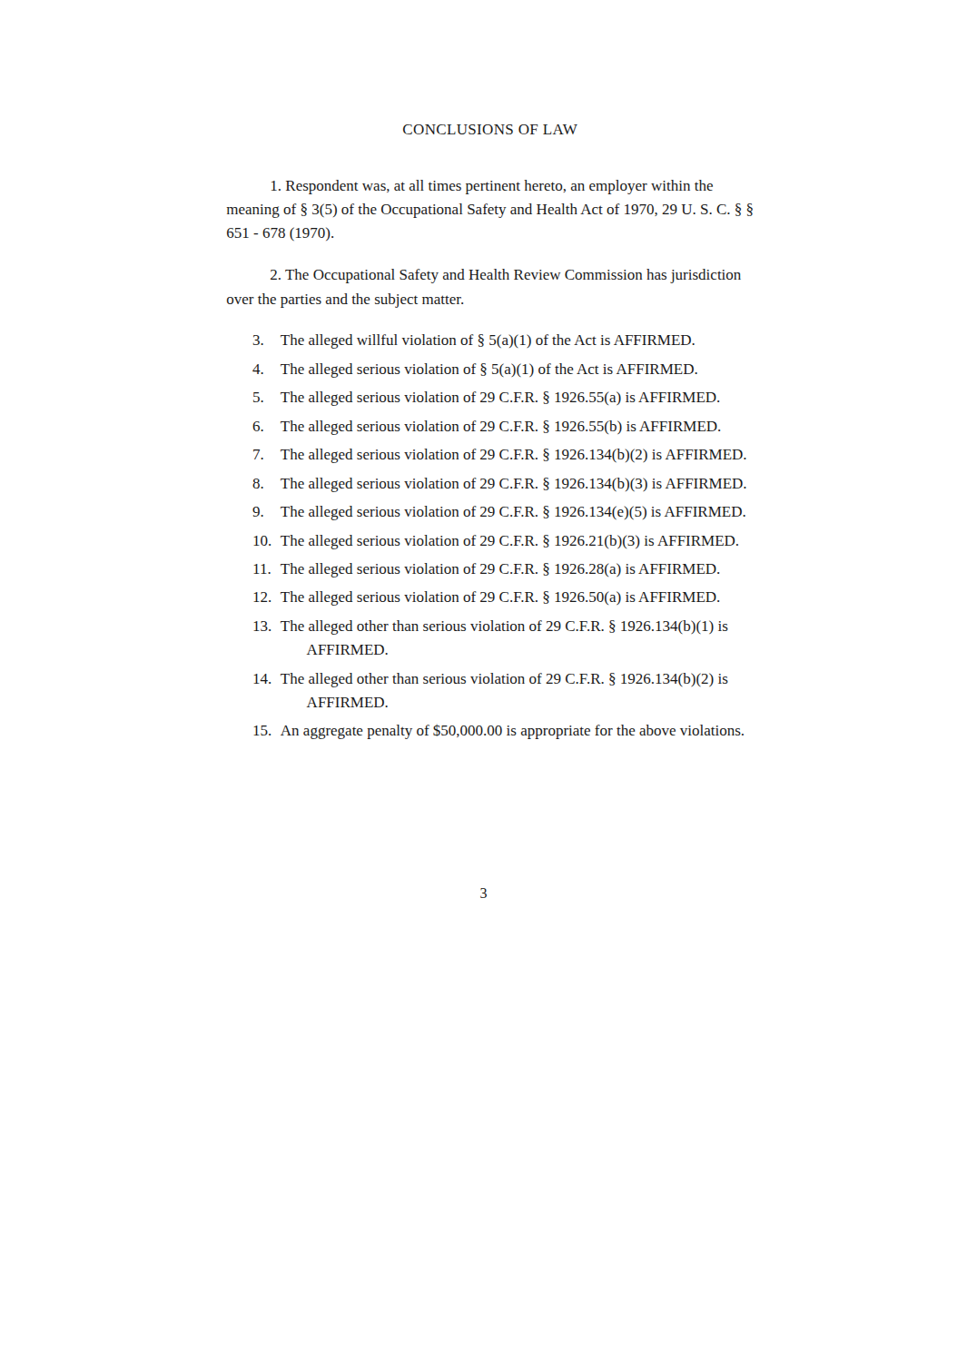CONCLUSIONS OF LAW
1. Respondent was, at all times pertinent hereto, an employer within the meaning of § 3(5) of the Occupational Safety and Health Act of 1970, 29 U. S. C. § § 651 - 678 (1970).
2. The Occupational Safety and Health Review Commission has jurisdiction over the parties and the subject matter.
3. The alleged willful violation of § 5(a)(1) of the Act is AFFIRMED.
4. The alleged serious violation of § 5(a)(1) of the Act is AFFIRMED.
5. The alleged serious violation of 29 C.F.R. § 1926.55(a) is AFFIRMED.
6. The alleged serious violation of 29 C.F.R. § 1926.55(b) is AFFIRMED.
7. The alleged serious violation of 29 C.F.R. § 1926.134(b)(2) is AFFIRMED.
8. The alleged serious violation of 29 C.F.R. § 1926.134(b)(3) is AFFIRMED.
9. The alleged serious violation of 29 C.F.R. § 1926.134(e)(5) is AFFIRMED.
10. The alleged serious violation of 29 C.F.R. § 1926.21(b)(3) is AFFIRMED.
11. The alleged serious violation of 29 C.F.R. § 1926.28(a) is AFFIRMED.
12. The alleged serious violation of 29 C.F.R. § 1926.50(a) is AFFIRMED.
13. The alleged other than serious violation of 29 C.F.R. § 1926.134(b)(1) is AFFIRMED.
14. The alleged other than serious violation of 29 C.F.R. § 1926.134(b)(2) is AFFIRMED.
15. An aggregate penalty of $50,000.00 is appropriate for the above violations.
3